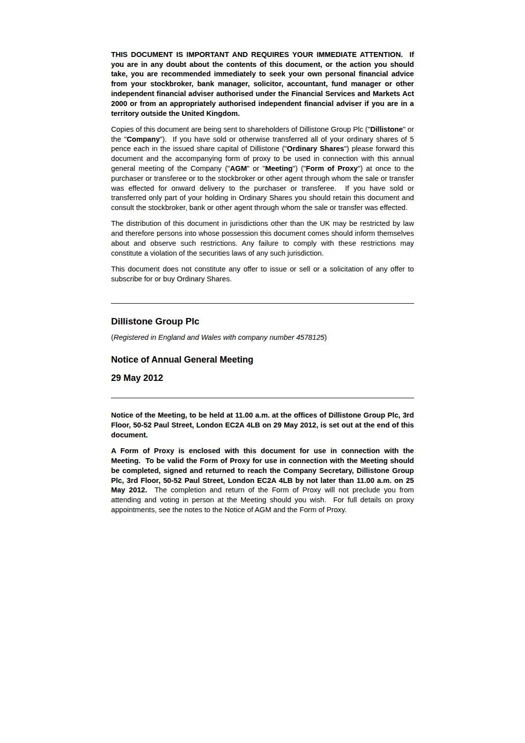THIS DOCUMENT IS IMPORTANT AND REQUIRES YOUR IMMEDIATE ATTENTION. If you are in any doubt about the contents of this document, or the action you should take, you are recommended immediately to seek your own personal financial advice from your stockbroker, bank manager, solicitor, accountant, fund manager or other independent financial adviser authorised under the Financial Services and Markets Act 2000 or from an appropriately authorised independent financial adviser if you are in a territory outside the United Kingdom.
Copies of this document are being sent to shareholders of Dillistone Group Plc ("Dillistone" or the "Company"). If you have sold or otherwise transferred all of your ordinary shares of 5 pence each in the issued share capital of Dillistone ("Ordinary Shares") please forward this document and the accompanying form of proxy to be used in connection with this annual general meeting of the Company ("AGM" or "Meeting") ("Form of Proxy") at once to the purchaser or transferee or to the stockbroker or other agent through whom the sale or transfer was effected for onward delivery to the purchaser or transferee. If you have sold or transferred only part of your holding in Ordinary Shares you should retain this document and consult the stockbroker, bank or other agent through whom the sale or transfer was effected.
The distribution of this document in jurisdictions other than the UK may be restricted by law and therefore persons into whose possession this document comes should inform themselves about and observe such restrictions. Any failure to comply with these restrictions may constitute a violation of the securities laws of any such jurisdiction.
This document does not constitute any offer to issue or sell or a solicitation of any offer to subscribe for or buy Ordinary Shares.
Dillistone Group Plc
(Registered in England and Wales with company number 4578125)
Notice of Annual General Meeting
29 May 2012
Notice of the Meeting, to be held at 11.00 a.m. at the offices of Dillistone Group Plc, 3rd Floor, 50-52 Paul Street, London EC2A 4LB on 29 May 2012, is set out at the end of this document.
A Form of Proxy is enclosed with this document for use in connection with the Meeting. To be valid the Form of Proxy for use in connection with the Meeting should be completed, signed and returned to reach the Company Secretary, Dillistone Group Plc, 3rd Floor, 50-52 Paul Street, London EC2A 4LB by not later than 11.00 a.m. on 25 May 2012. The completion and return of the Form of Proxy will not preclude you from attending and voting in person at the Meeting should you wish. For full details on proxy appointments, see the notes to the Notice of AGM and the Form of Proxy.